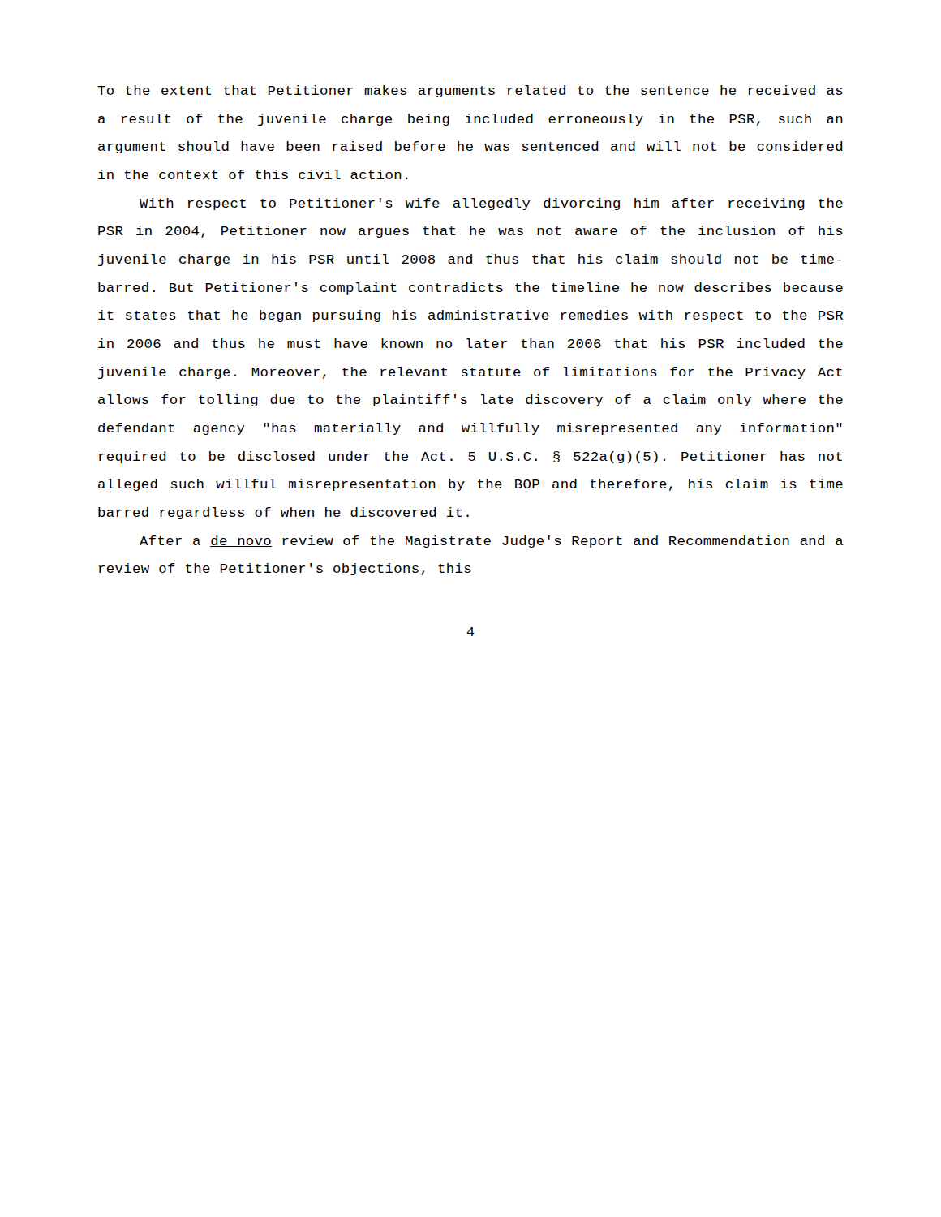To the extent that Petitioner makes arguments related to the sentence he received as a result of the juvenile charge being included erroneously in the PSR, such an argument should have been raised before he was sentenced and will not be considered in the context of this civil action.
With respect to Petitioner's wife allegedly divorcing him after receiving the PSR in 2004, Petitioner now argues that he was not aware of the inclusion of his juvenile charge in his PSR until 2008 and thus that his claim should not be time-barred. But Petitioner's complaint contradicts the timeline he now describes because it states that he began pursuing his administrative remedies with respect to the PSR in 2006 and thus he must have known no later than 2006 that his PSR included the juvenile charge. Moreover, the relevant statute of limitations for the Privacy Act allows for tolling due to the plaintiff's late discovery of a claim only where the defendant agency "has materially and willfully misrepresented any information" required to be disclosed under the Act. 5 U.S.C. § 522a(g)(5). Petitioner has not alleged such willful misrepresentation by the BOP and therefore, his claim is time barred regardless of when he discovered it.
After a de novo review of the Magistrate Judge's Report and Recommendation and a review of the Petitioner's objections, this
4